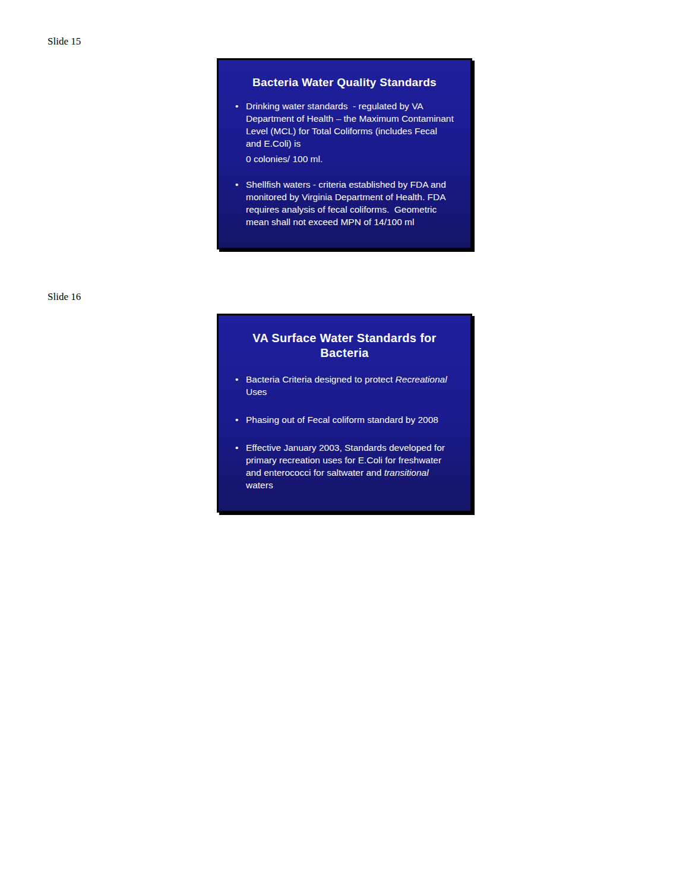Slide 15
Bacteria Water Quality Standards
Drinking water standards - regulated by VA Department of Health – the Maximum Contaminant Level (MCL) for Total Coliforms (includes Fecal and E.Coli) is 0 colonies/ 100 ml.
Shellfish waters - criteria established by FDA and monitored by Virginia Department of Health. FDA requires analysis of fecal coliforms. Geometric mean shall not exceed MPN of 14/100 ml
Slide 16
VA Surface Water Standards for Bacteria
Bacteria Criteria designed to protect Recreational Uses
Phasing out of Fecal coliform standard by 2008
Effective January 2003, Standards developed for primary recreation uses for E.Coli for freshwater and enterococci for saltwater and transitional waters